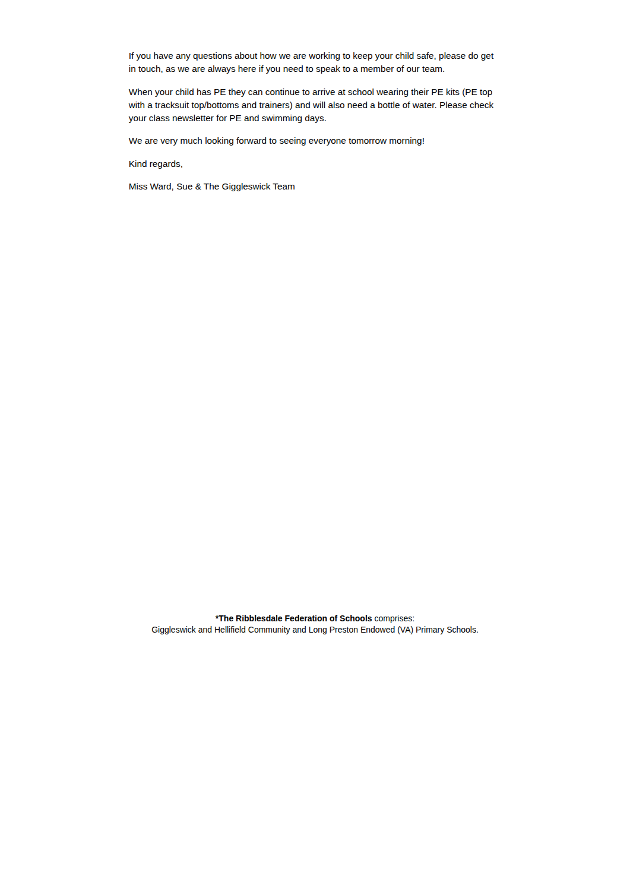If you have any questions about how we are working to keep your child safe, please do get in touch, as we are always here if you need to speak to a member of our team.
When your child has PE they can continue to arrive at school wearing their PE kits (PE top with a tracksuit top/bottoms and trainers) and will also need a bottle of water. Please check your class newsletter for PE and swimming days.
We are very much looking forward to seeing everyone tomorrow morning!
Kind regards,
Miss Ward, Sue & The Giggleswick Team
*The Ribblesdale Federation of Schools comprises:
Giggleswick and Hellifield Community and Long Preston Endowed (VA) Primary Schools.